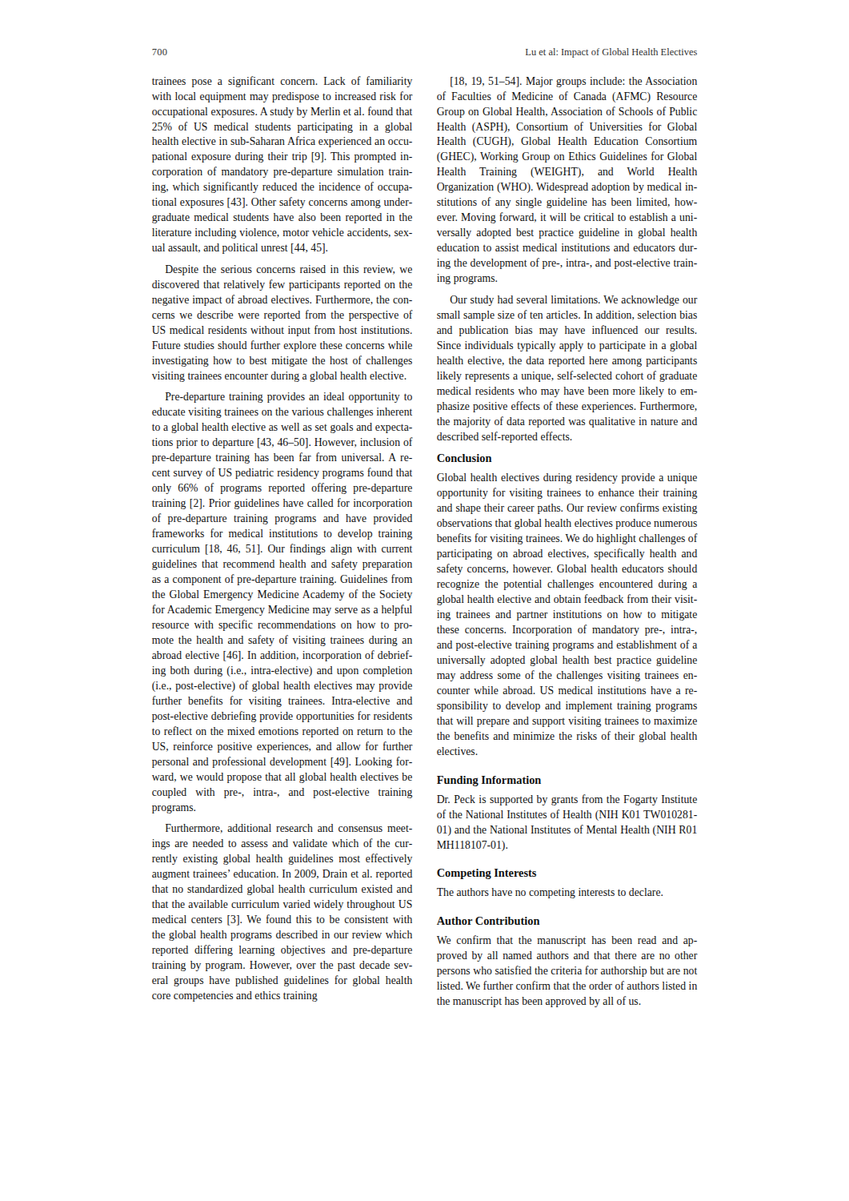700 Lu et al: Impact of Global Health Electives
trainees pose a significant concern. Lack of familiarity with local equipment may predispose to increased risk for occupational exposures. A study by Merlin et al. found that 25% of US medical students participating in a global health elective in sub-Saharan Africa experienced an occupational exposure during their trip [9]. This prompted incorporation of mandatory pre-departure simulation training, which significantly reduced the incidence of occupational exposures [43]. Other safety concerns among undergraduate medical students have also been reported in the literature including violence, motor vehicle accidents, sexual assault, and political unrest [44, 45].
Despite the serious concerns raised in this review, we discovered that relatively few participants reported on the negative impact of abroad electives. Furthermore, the concerns we describe were reported from the perspective of US medical residents without input from host institutions. Future studies should further explore these concerns while investigating how to best mitigate the host of challenges visiting trainees encounter during a global health elective.
Pre-departure training provides an ideal opportunity to educate visiting trainees on the various challenges inherent to a global health elective as well as set goals and expectations prior to departure [43, 46–50]. However, inclusion of pre-departure training has been far from universal. A recent survey of US pediatric residency programs found that only 66% of programs reported offering pre-departure training [2]. Prior guidelines have called for incorporation of pre-departure training programs and have provided frameworks for medical institutions to develop training curriculum [18, 46, 51]. Our findings align with current guidelines that recommend health and safety preparation as a component of pre-departure training. Guidelines from the Global Emergency Medicine Academy of the Society for Academic Emergency Medicine may serve as a helpful resource with specific recommendations on how to promote the health and safety of visiting trainees during an abroad elective [46]. In addition, incorporation of debriefing both during (i.e., intra-elective) and upon completion (i.e., post-elective) of global health electives may provide further benefits for visiting trainees. Intra-elective and post-elective debriefing provide opportunities for residents to reflect on the mixed emotions reported on return to the US, reinforce positive experiences, and allow for further personal and professional development [49]. Looking forward, we would propose that all global health electives be coupled with pre-, intra-, and post-elective training programs.
Furthermore, additional research and consensus meetings are needed to assess and validate which of the currently existing global health guidelines most effectively augment trainees’ education. In 2009, Drain et al. reported that no standardized global health curriculum existed and that the available curriculum varied widely throughout US medical centers [3]. We found this to be consistent with the global health programs described in our review which reported differing learning objectives and pre-departure training by program. However, over the past decade several groups have published guidelines for global health core competencies and ethics training
[18, 19, 51–54]. Major groups include: the Association of Faculties of Medicine of Canada (AFMC) Resource Group on Global Health, Association of Schools of Public Health (ASPH), Consortium of Universities for Global Health (CUGH), Global Health Education Consortium (GHEC), Working Group on Ethics Guidelines for Global Health Training (WEIGHT), and World Health Organization (WHO). Widespread adoption by medical institutions of any single guideline has been limited, however. Moving forward, it will be critical to establish a universally adopted best practice guideline in global health education to assist medical institutions and educators during the development of pre-, intra-, and post-elective training programs.
Our study had several limitations. We acknowledge our small sample size of ten articles. In addition, selection bias and publication bias may have influenced our results. Since individuals typically apply to participate in a global health elective, the data reported here among participants likely represents a unique, self-selected cohort of graduate medical residents who may have been more likely to emphasize positive effects of these experiences. Furthermore, the majority of data reported was qualitative in nature and described self-reported effects.
Conclusion
Global health electives during residency provide a unique opportunity for visiting trainees to enhance their training and shape their career paths. Our review confirms existing observations that global health electives produce numerous benefits for visiting trainees. We do highlight challenges of participating on abroad electives, specifically health and safety concerns, however. Global health educators should recognize the potential challenges encountered during a global health elective and obtain feedback from their visiting trainees and partner institutions on how to mitigate these concerns. Incorporation of mandatory pre-, intra-, and post-elective training programs and establishment of a universally adopted global health best practice guideline may address some of the challenges visiting trainees encounter while abroad. US medical institutions have a responsibility to develop and implement training programs that will prepare and support visiting trainees to maximize the benefits and minimize the risks of their global health electives.
Funding Information
Dr. Peck is supported by grants from the Fogarty Institute of the National Institutes of Health (NIH K01 TW010281-01) and the National Institutes of Mental Health (NIH R01 MH118107-01).
Competing Interests
The authors have no competing interests to declare.
Author Contribution
We confirm that the manuscript has been read and approved by all named authors and that there are no other persons who satisfied the criteria for authorship but are not listed. We further confirm that the order of authors listed in the manuscript has been approved by all of us.